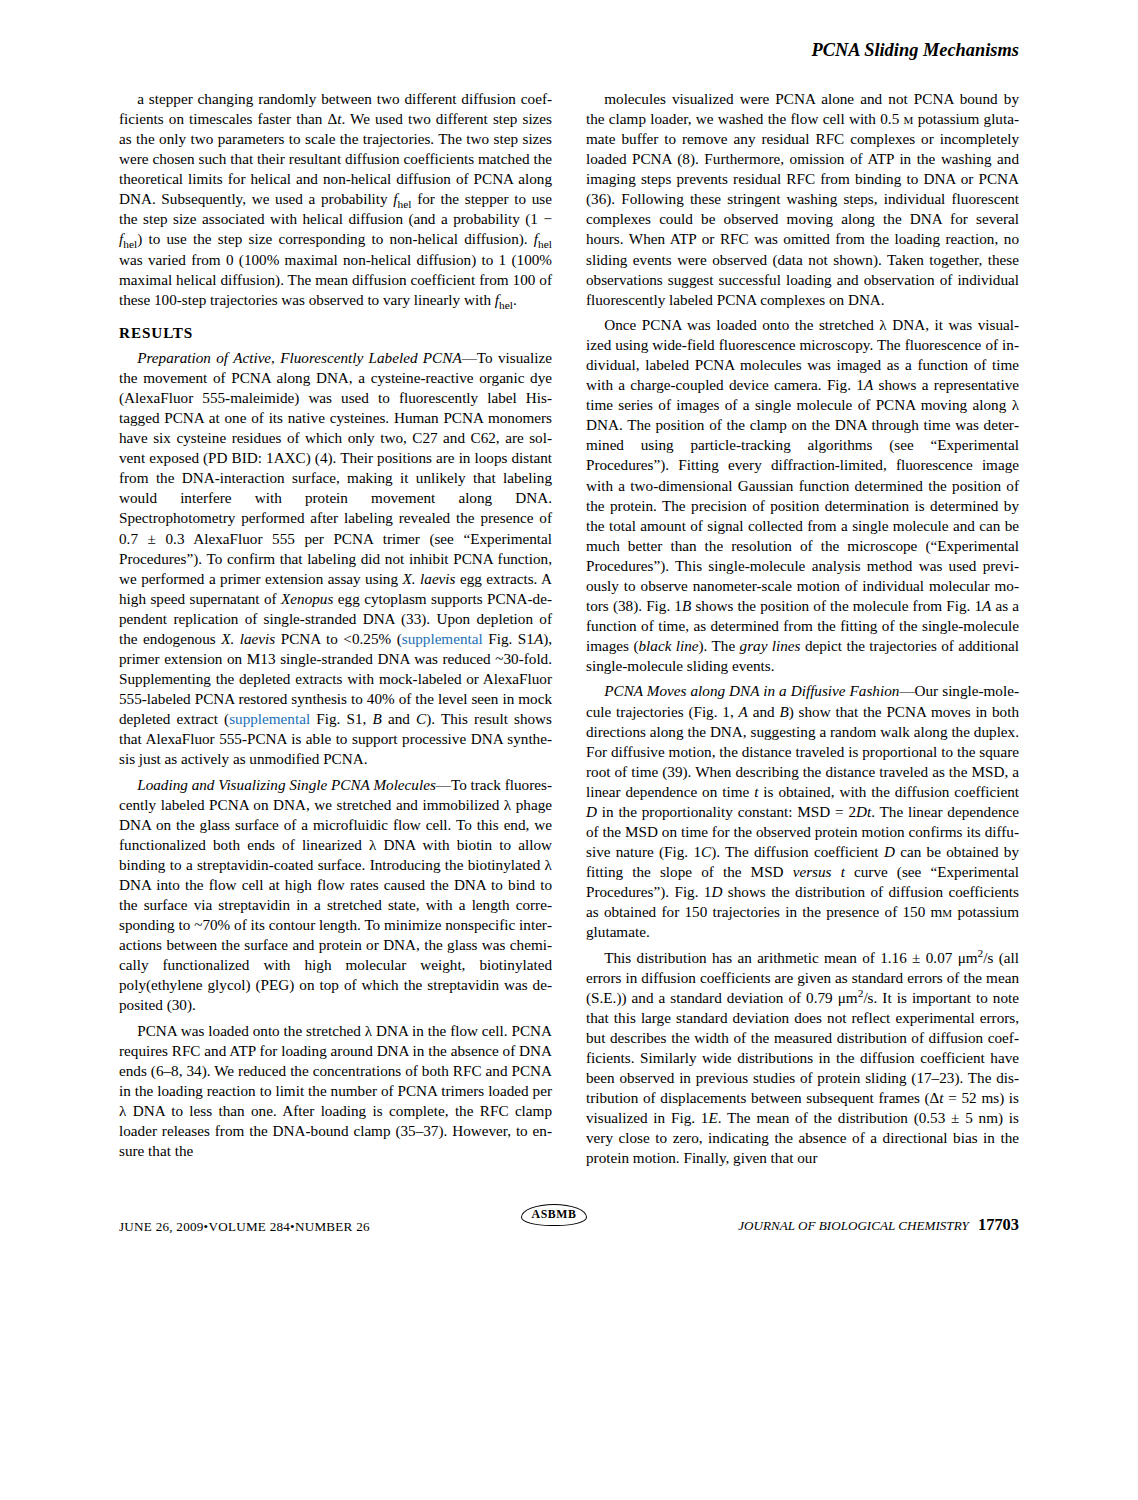PCNA Sliding Mechanisms
a stepper changing randomly between two different diffusion coefficients on timescales faster than Δt. We used two different step sizes as the only two parameters to scale the trajectories. The two step sizes were chosen such that their resultant diffusion coefficients matched the theoretical limits for helical and non-helical diffusion of PCNA along DNA. Subsequently, we used a probability fhel for the stepper to use the step size associated with helical diffusion (and a probability (1 − fhel) to use the step size corresponding to non-helical diffusion). fhel was varied from 0 (100% maximal non-helical diffusion) to 1 (100% maximal helical diffusion). The mean diffusion coefficient from 100 of these 100-step trajectories was observed to vary linearly with fhel.
RESULTS
Preparation of Active, Fluorescently Labeled PCNA—To visualize the movement of PCNA along DNA, a cysteine-reactive organic dye (AlexaFluor 555-maleimide) was used to fluorescently label His-tagged PCNA at one of its native cysteines. Human PCNA monomers have six cysteine residues of which only two, C27 and C62, are solvent exposed (PD BID: 1AXC) (4). Their positions are in loops distant from the DNA-interaction surface, making it unlikely that labeling would interfere with protein movement along DNA. Spectrophotometry performed after labeling revealed the presence of 0.7 ± 0.3 AlexaFluor 555 per PCNA trimer (see “Experimental Procedures”). To confirm that labeling did not inhibit PCNA function, we performed a primer extension assay using X. laevis egg extracts. A high speed supernatant of Xenopus egg cytoplasm supports PCNA-dependent replication of single-stranded DNA (33). Upon depletion of the endogenous X. laevis PCNA to <0.25% (supplemental Fig. S1A), primer extension on M13 single-stranded DNA was reduced ~30-fold. Supplementing the depleted extracts with mock-labeled or AlexaFluor 555-labeled PCNA restored synthesis to 40% of the level seen in mock depleted extract (supplemental Fig. S1, B and C). This result shows that AlexaFluor 555-PCNA is able to support processive DNA synthesis just as actively as unmodified PCNA.
Loading and Visualizing Single PCNA Molecules—To track fluorescently labeled PCNA on DNA, we stretched and immobilized λ phage DNA on the glass surface of a microfluidic flow cell. To this end, we functionalized both ends of linearized λ DNA with biotin to allow binding to a streptavidin-coated surface. Introducing the biotinylated λ DNA into the flow cell at high flow rates caused the DNA to bind to the surface via streptavidin in a stretched state, with a length corresponding to ~70% of its contour length. To minimize nonspecific interactions between the surface and protein or DNA, the glass was chemically functionalized with high molecular weight, biotinylated poly(ethylene glycol) (PEG) on top of which the streptavidin was deposited (30).
PCNA was loaded onto the stretched λ DNA in the flow cell. PCNA requires RFC and ATP for loading around DNA in the absence of DNA ends (6–8, 34). We reduced the concentrations of both RFC and PCNA in the loading reaction to limit the number of PCNA trimers loaded per λ DNA to less than one. After loading is complete, the RFC clamp loader releases from the DNA-bound clamp (35–37). However, to ensure that the
molecules visualized were PCNA alone and not PCNA bound by the clamp loader, we washed the flow cell with 0.5 m potassium glutamate buffer to remove any residual RFC complexes or incompletely loaded PCNA (8). Furthermore, omission of ATP in the washing and imaging steps prevents residual RFC from binding to DNA or PCNA (36). Following these stringent washing steps, individual fluorescent complexes could be observed moving along the DNA for several hours. When ATP or RFC was omitted from the loading reaction, no sliding events were observed (data not shown). Taken together, these observations suggest successful loading and observation of individual fluorescently labeled PCNA complexes on DNA.
Once PCNA was loaded onto the stretched λ DNA, it was visualized using wide-field fluorescence microscopy. The fluorescence of individual, labeled PCNA molecules was imaged as a function of time with a charge-coupled device camera. Fig. 1A shows a representative time series of images of a single molecule of PCNA moving along λ DNA. The position of the clamp on the DNA through time was determined using particle-tracking algorithms (see “Experimental Procedures”). Fitting every diffraction-limited, fluorescence image with a two-dimensional Gaussian function determined the position of the protein. The precision of position determination is determined by the total amount of signal collected from a single molecule and can be much better than the resolution of the microscope (“Experimental Procedures”). This single-molecule analysis method was used previously to observe nanometer-scale motion of individual molecular motors (38). Fig. 1B shows the position of the molecule from Fig. 1A as a function of time, as determined from the fitting of the single-molecule images (black line). The gray lines depict the trajectories of additional single-molecule sliding events.
PCNA Moves along DNA in a Diffusive Fashion—Our single-molecule trajectories (Fig. 1, A and B) show that the PCNA moves in both directions along the DNA, suggesting a random walk along the duplex. For diffusive motion, the distance traveled is proportional to the square root of time (39). When describing the distance traveled as the MSD, a linear dependence on time t is obtained, with the diffusion coefficient D in the proportionality constant: MSD = 2Dt. The linear dependence of the MSD on time for the observed protein motion confirms its diffusive nature (Fig. 1C). The diffusion coefficient D can be obtained by fitting the slope of the MSD versus t curve (see “Experimental Procedures”). Fig. 1D shows the distribution of diffusion coefficients as obtained for 150 trajectories in the presence of 150 mm potassium glutamate.
This distribution has an arithmetic mean of 1.16 ± 0.07 μm2/s (all errors in diffusion coefficients are given as standard errors of the mean (S.E.)) and a standard deviation of 0.79 μm2/s. It is important to note that this large standard deviation does not reflect experimental errors, but describes the width of the measured distribution of diffusion coefficients. Similarly wide distributions in the diffusion coefficient have been observed in previous studies of protein sliding (17–23). The distribution of displacements between subsequent frames (Δt = 52 ms) is visualized in Fig. 1E. The mean of the distribution (0.53 ± 5 nm) is very close to zero, indicating the absence of a directional bias in the protein motion. Finally, given that our
JUNE 26, 2009•VOLUME 284•NUMBER 26
ASBMB
JOURNAL OF BIOLOGICAL CHEMISTRY 17703